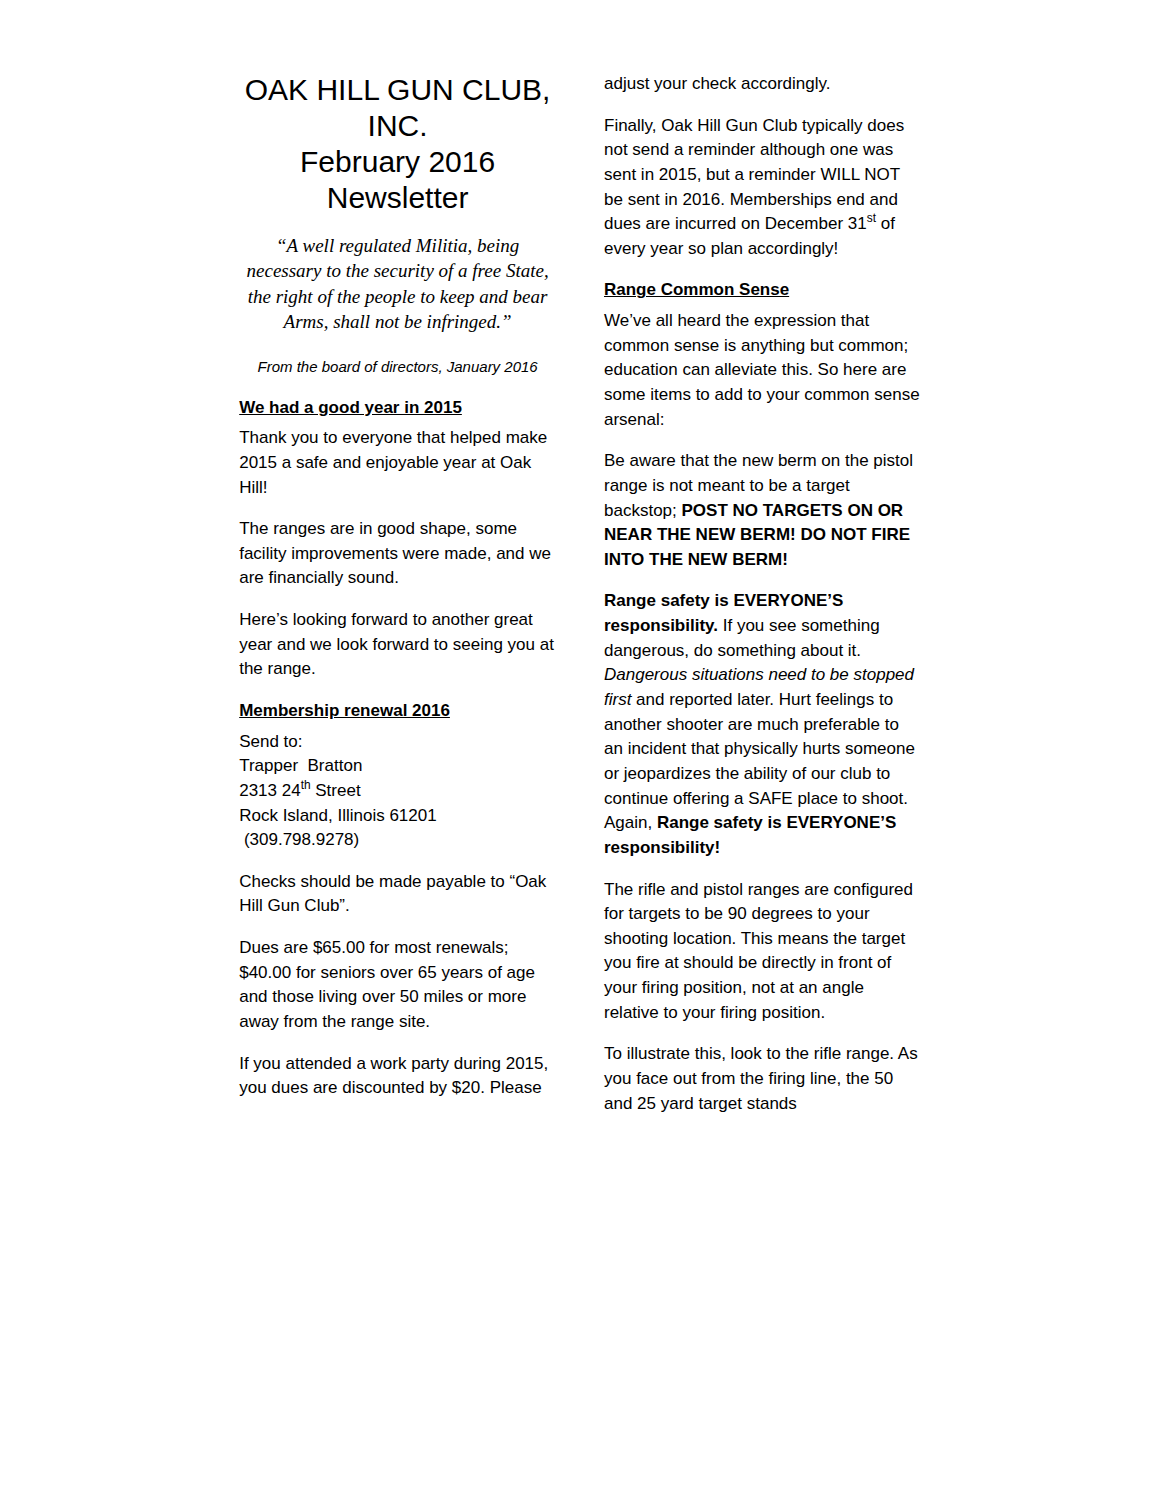OAK HILL GUN CLUB, INC.
February 2016 Newsletter
“A well regulated Militia, being necessary to the security of a free State, the right of the people to keep and bear Arms, shall not be infringed.”
From the board of directors, January 2016
We had a good year in 2015
Thank you to everyone that helped make 2015 a safe and enjoyable year at Oak Hill!
The ranges are in good shape, some facility improvements were made, and we are financially sound.
Here’s looking forward to another great year and we look forward to seeing you at the range.
Membership renewal 2016
Send to:
Trapper Bratton
2313 24th Street
Rock Island, Illinois 61201
(309.798.9278)
Checks should be made payable to “Oak Hill Gun Club”.
Dues are $65.00 for most renewals; $40.00 for seniors over 65 years of age and those living over 50 miles or more away from the range site.
If you attended a work party during 2015, you dues are discounted by $20. Please adjust your check accordingly.
Finally, Oak Hill Gun Club typically does not send a reminder although one was sent in 2015, but a reminder WILL NOT be sent in 2016. Memberships end and dues are incurred on December 31st of every year so plan accordingly!
Range Common Sense
We’ve all heard the expression that common sense is anything but common; education can alleviate this. So here are some items to add to your common sense arsenal:
Be aware that the new berm on the pistol range is not meant to be a target backstop; POST NO TARGETS ON OR NEAR THE NEW BERM! DO NOT FIRE INTO THE NEW BERM!
Range safety is EVERYONE’S responsibility. If you see something dangerous, do something about it. Dangerous situations need to be stopped first and reported later. Hurt feelings to another shooter are much preferable to an incident that physically hurts someone or jeopardizes the ability of our club to continue offering a SAFE place to shoot. Again, Range safety is EVERYONE’S responsibility!
The rifle and pistol ranges are configured for targets to be 90 degrees to your shooting location. This means the target you fire at should be directly in front of your firing position, not at an angle relative to your firing position.
To illustrate this, look to the rifle range. As you face out from the firing line, the 50 and 25 yard target stands